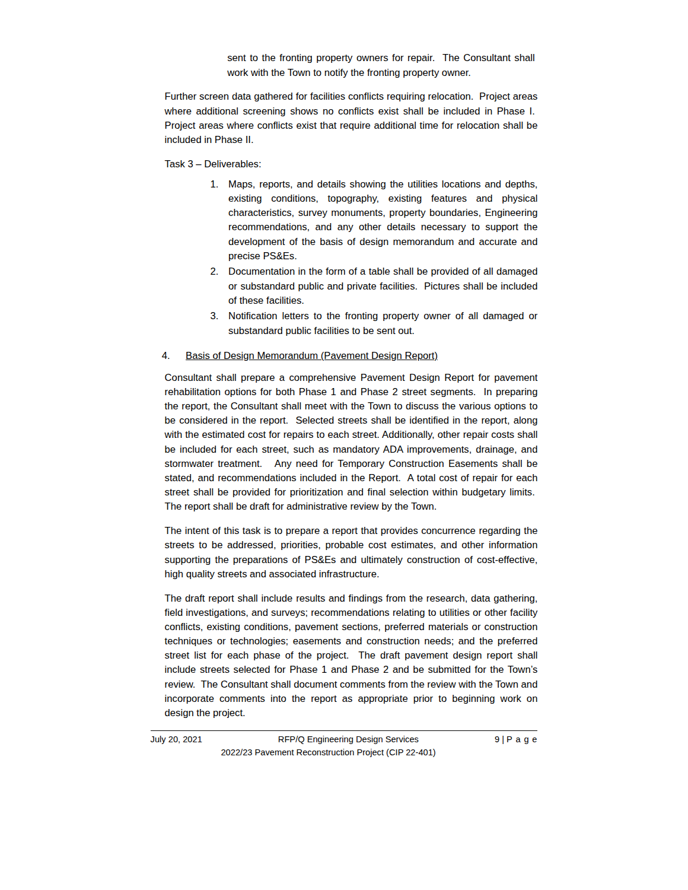sent to the fronting property owners for repair. The Consultant shall work with the Town to notify the fronting property owner.
Further screen data gathered for facilities conflicts requiring relocation. Project areas where additional screening shows no conflicts exist shall be included in Phase I. Project areas where conflicts exist that require additional time for relocation shall be included in Phase II.
Task 3 – Deliverables:
Maps, reports, and details showing the utilities locations and depths, existing conditions, topography, existing features and physical characteristics, survey monuments, property boundaries, Engineering recommendations, and any other details necessary to support the development of the basis of design memorandum and accurate and precise PS&Es.
Documentation in the form of a table shall be provided of all damaged or substandard public and private facilities. Pictures shall be included of these facilities.
Notification letters to the fronting property owner of all damaged or substandard public facilities to be sent out.
4. Basis of Design Memorandum (Pavement Design Report)
Consultant shall prepare a comprehensive Pavement Design Report for pavement rehabilitation options for both Phase 1 and Phase 2 street segments. In preparing the report, the Consultant shall meet with the Town to discuss the various options to be considered in the report. Selected streets shall be identified in the report, along with the estimated cost for repairs to each street. Additionally, other repair costs shall be included for each street, such as mandatory ADA improvements, drainage, and stormwater treatment. Any need for Temporary Construction Easements shall be stated, and recommendations included in the Report. A total cost of repair for each street shall be provided for prioritization and final selection within budgetary limits. The report shall be draft for administrative review by the Town.
The intent of this task is to prepare a report that provides concurrence regarding the streets to be addressed, priorities, probable cost estimates, and other information supporting the preparations of PS&Es and ultimately construction of cost-effective, high quality streets and associated infrastructure.
The draft report shall include results and findings from the research, data gathering, field investigations, and surveys; recommendations relating to utilities or other facility conflicts, existing conditions, pavement sections, preferred materials or construction techniques or technologies; easements and construction needs; and the preferred street list for each phase of the project. The draft pavement design report shall include streets selected for Phase 1 and Phase 2 and be submitted for the Town’s review. The Consultant shall document comments from the review with the Town and incorporate comments into the report as appropriate prior to beginning work on design the project.
July 20, 2021
RFP/Q Engineering Design Services
9 | P a g e
2022/23 Pavement Reconstruction Project (CIP 22-401)